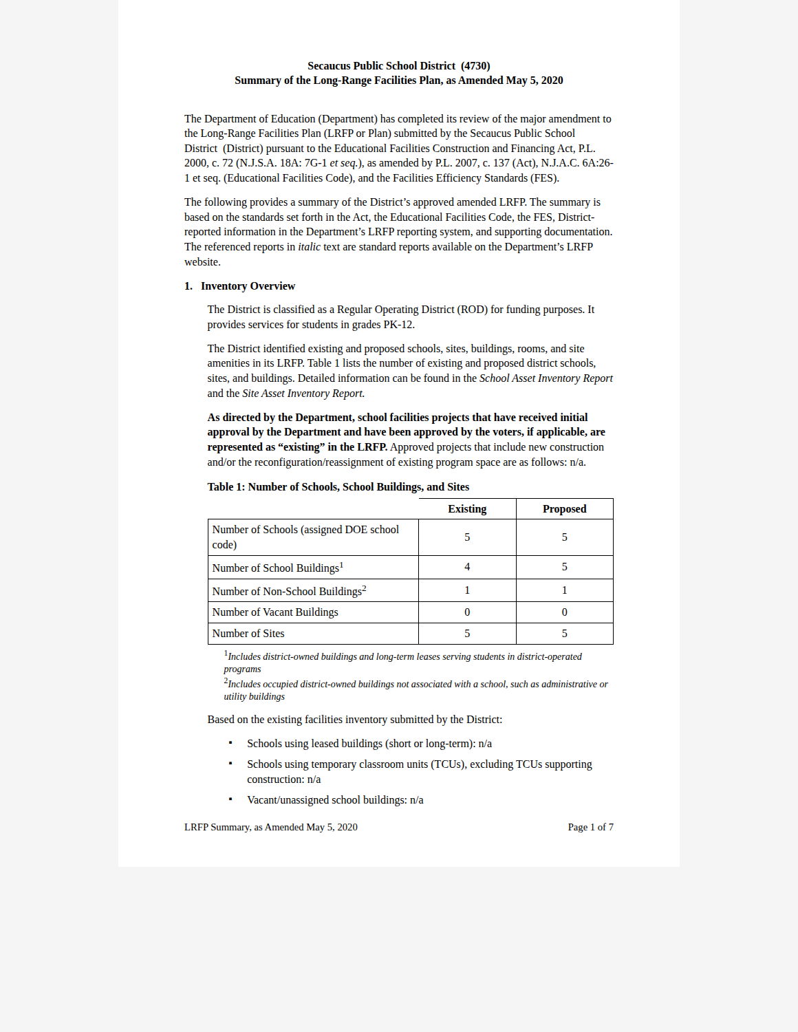Secaucus Public School District (4730) Summary of the Long-Range Facilities Plan, as Amended May 5, 2020
The Department of Education (Department) has completed its review of the major amendment to the Long-Range Facilities Plan (LRFP or Plan) submitted by the Secaucus Public School District (District) pursuant to the Educational Facilities Construction and Financing Act, P.L. 2000, c. 72 (N.J.S.A. 18A: 7G-1 et seq.), as amended by P.L. 2007, c. 137 (Act), N.J.A.C. 6A:26-1 et seq. (Educational Facilities Code), and the Facilities Efficiency Standards (FES).
The following provides a summary of the District’s approved amended LRFP. The summary is based on the standards set forth in the Act, the Educational Facilities Code, the FES, District-reported information in the Department’s LRFP reporting system, and supporting documentation. The referenced reports in italic text are standard reports available on the Department’s LRFP website.
1. Inventory Overview
The District is classified as a Regular Operating District (ROD) for funding purposes. It provides services for students in grades PK-12.
The District identified existing and proposed schools, sites, buildings, rooms, and site amenities in its LRFP. Table 1 lists the number of existing and proposed district schools, sites, and buildings. Detailed information can be found in the School Asset Inventory Report and the Site Asset Inventory Report.
As directed by the Department, school facilities projects that have received initial approval by the Department and have been approved by the voters, if applicable, are represented as “existing” in the LRFP. Approved projects that include new construction and/or the reconfiguration/reassignment of existing program space are as follows: n/a.
Table 1: Number of Schools, School Buildings, and Sites
| | Existing | Proposed |
| --- | --- | --- |
| Number of Schools (assigned DOE school code) | 5 | 5 |
| Number of School Buildings 1 | 4 | 5 |
| Number of Non-School Buildings 2 | 1 | 1 |
| Number of Vacant Buildings | 0 | 0 |
| Number of Sites | 5 | 5 |
1Includes district-owned buildings and long-term leases serving students in district-operated programs
2Includes occupied district-owned buildings not associated with a school, such as administrative or utility buildings
Based on the existing facilities inventory submitted by the District:
Schools using leased buildings (short or long-term): n/a
Schools using temporary classroom units (TCUs), excluding TCUs supporting construction: n/a
Vacant/unassigned school buildings: n/a
LRFP Summary, as Amended May 5, 2020 Page 1 of 7